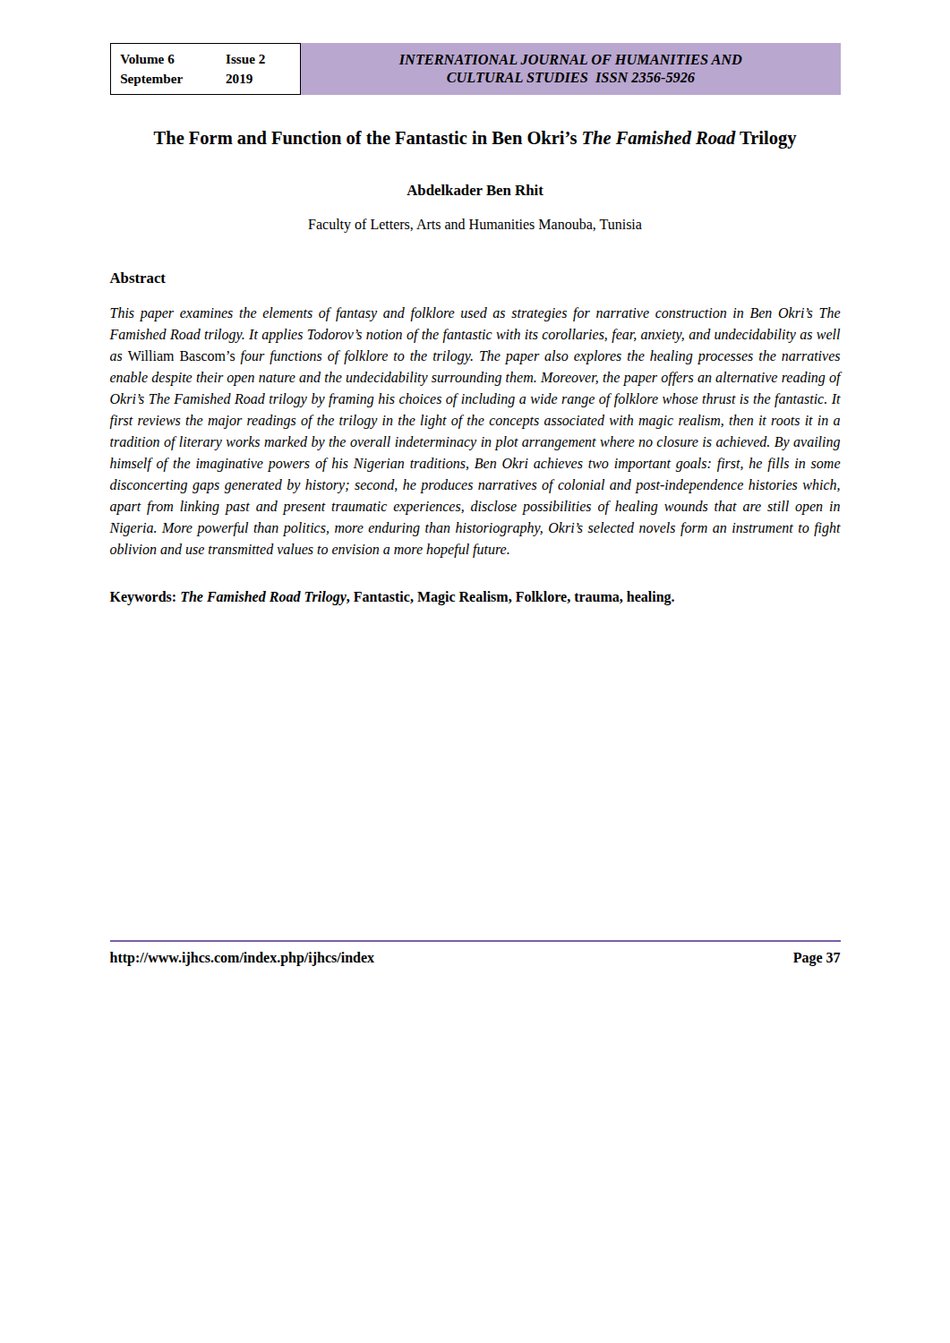| Volume 6 | Issue 2 |
| September | 2019 |
INTERNATIONAL JOURNAL OF HUMANITIES AND
CULTURAL STUDIES ISSN 2356-5926
The Form and Function of the Fantastic in Ben Okri’s The Famished Road Trilogy
Abdelkader Ben Rhit
Faculty of Letters, Arts and Humanities Manouba, Tunisia
Abstract
This paper examines the elements of fantasy and folklore used as strategies for narrative construction in Ben Okri’s The Famished Road trilogy. It applies Todorov’s notion of the fantastic with its corollaries, fear, anxiety, and undecidability as well as William Bascom’s four functions of folklore to the trilogy. The paper also explores the healing processes the narratives enable despite their open nature and the undecidability surrounding them. Moreover, the paper offers an alternative reading of Okri’s The Famished Road trilogy by framing his choices of including a wide range of folklore whose thrust is the fantastic. It first reviews the major readings of the trilogy in the light of the concepts associated with magic realism, then it roots it in a tradition of literary works marked by the overall indeterminacy in plot arrangement where no closure is achieved. By availing himself of the imaginative powers of his Nigerian traditions, Ben Okri achieves two important goals: first, he fills in some disconcerting gaps generated by history; second, he produces narratives of colonial and post-independence histories which, apart from linking past and present traumatic experiences, disclose possibilities of healing wounds that are still open in Nigeria. More powerful than politics, more enduring than historiography, Okri’s selected novels form an instrument to fight oblivion and use transmitted values to envision a more hopeful future.
Keywords: The Famished Road Trilogy, Fantastic, Magic Realism, Folklore, trauma, healing.
http://www.ijhcs.com/index.php/ijhcs/index
Page 37